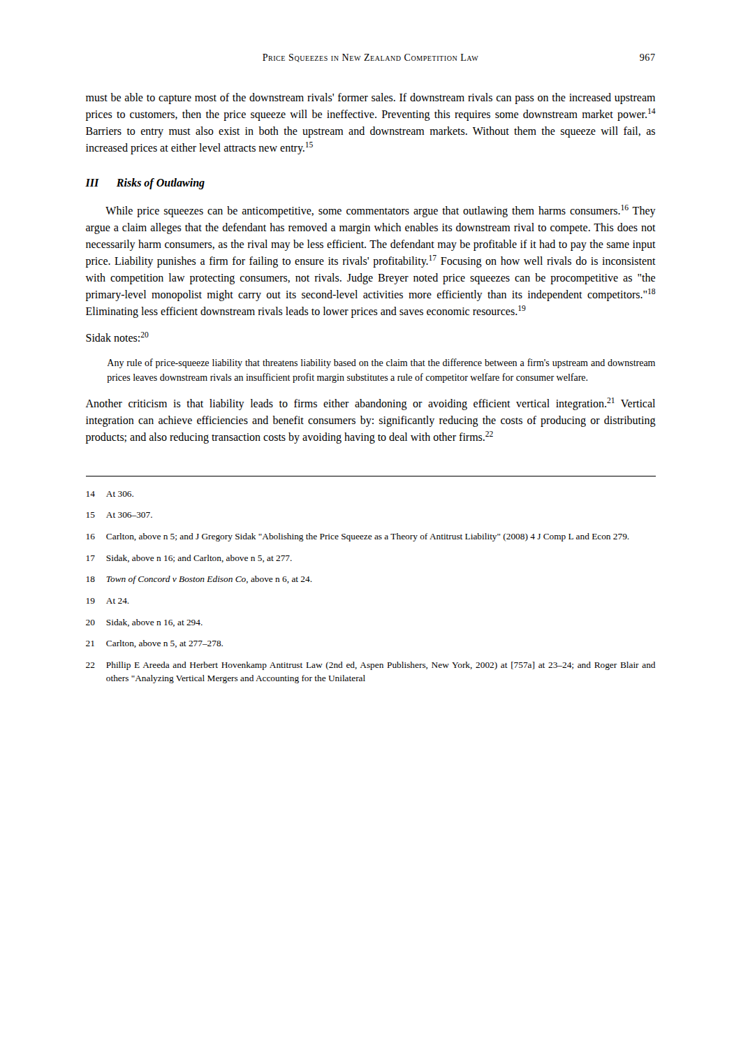Price Squeezes in New Zealand Competition Law 967
must be able to capture most of the downstream rivals' former sales. If downstream rivals can pass on the increased upstream prices to customers, then the price squeeze will be ineffective. Preventing this requires some downstream market power.14 Barriers to entry must also exist in both the upstream and downstream markets. Without them the squeeze will fail, as increased prices at either level attracts new entry.15
IIIRisks of Outlawing
While price squeezes can be anticompetitive, some commentators argue that outlawing them harms consumers.16 They argue a claim alleges that the defendant has removed a margin which enables its downstream rival to compete. This does not necessarily harm consumers, as the rival may be less efficient. The defendant may be profitable if it had to pay the same input price. Liability punishes a firm for failing to ensure its rivals' profitability.17 Focusing on how well rivals do is inconsistent with competition law protecting consumers, not rivals. Judge Breyer noted price squeezes can be procompetitive as "the primary-level monopolist might carry out its second-level activities more efficiently than its independent competitors."18 Eliminating less efficient downstream rivals leads to lower prices and saves economic resources.19
Sidak notes:20
Any rule of price-squeeze liability that threatens liability based on the claim that the difference between a firm's upstream and downstream prices leaves downstream rivals an insufficient profit margin substitutes a rule of competitor welfare for consumer welfare.
Another criticism is that liability leads to firms either abandoning or avoiding efficient vertical integration.21 Vertical integration can achieve efficiencies and benefit consumers by: significantly reducing the costs of producing or distributing products; and also reducing transaction costs by avoiding having to deal with other firms.22
At 306.
At 306–307.
Carlton, above n 5; and J Gregory Sidak "Abolishing the Price Squeeze as a Theory of Antitrust Liability" (2008) 4 J Comp L and Econ 279.
Sidak, above n 16; and Carlton, above n 5, at 277.
Town of Concord v Boston Edison Co, above n 6, at 24.
At 24.
Sidak, above n 16, at 294.
Carlton, above n 5, at 277–278.
Phillip E Areeda and Herbert Hovenkamp Antitrust Law (2nd ed, Aspen Publishers, New York, 2002) at [757a] at 23–24; and Roger Blair and others "Analyzing Vertical Mergers and Accounting for the Unilateral